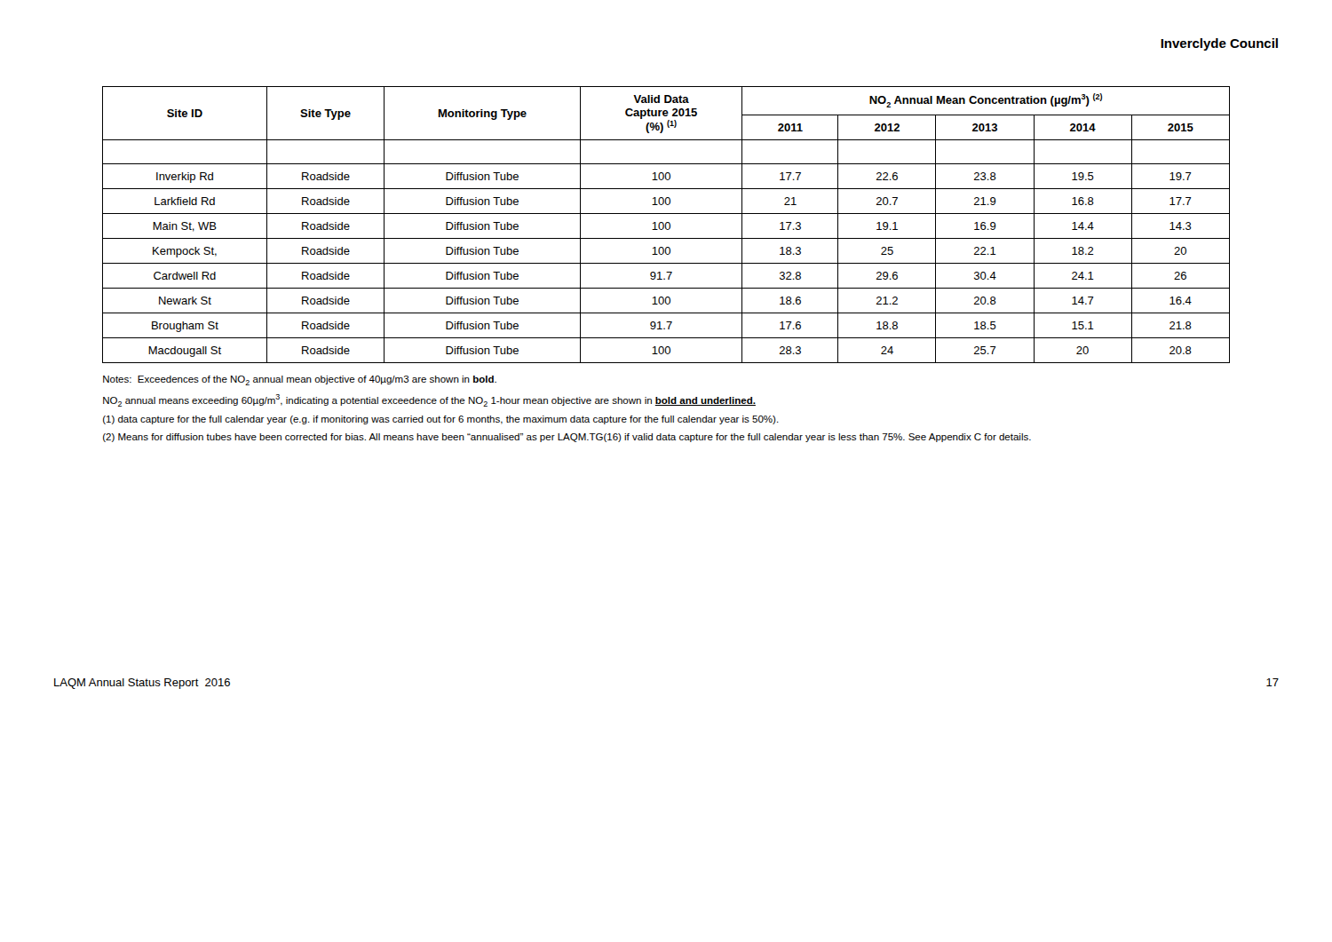Inverclyde Council
| Site ID | Site Type | Monitoring Type | Valid Data Capture 2015 (%) (1) | NO 2 Annual Mean Concentration (µg/m 3 ) (2) |
| --- | --- | --- | --- | --- |
| 2011 | 2012 | 2013 | 2014 | 2015 |
| Inverkip Rd | Roadside | Diffusion Tube | 100 | 17.7 | 22.6 | 23.8 | 19.5 | 19.7 |
| Larkfield Rd | Roadside | Diffusion Tube | 100 | 21 | 20.7 | 21.9 | 16.8 | 17.7 |
| Main St, WB | Roadside | Diffusion Tube | 100 | 17.3 | 19.1 | 16.9 | 14.4 | 14.3 |
| Kempock St, | Roadside | Diffusion Tube | 100 | 18.3 | 25 | 22.1 | 18.2 | 20 |
| Cardwell Rd | Roadside | Diffusion Tube | 91.7 | 32.8 | 29.6 | 30.4 | 24.1 | 26 |
| Newark St | Roadside | Diffusion Tube | 100 | 18.6 | 21.2 | 20.8 | 14.7 | 16.4 |
| Brougham St | Roadside | Diffusion Tube | 91.7 | 17.6 | 18.8 | 18.5 | 15.1 | 21.8 |
| Macdougall St | Roadside | Diffusion Tube | 100 | 28.3 | 24 | 25.7 | 20 | 20.8 |
Notes: Exceedences of the NO2 annual mean objective of 40µg/m3 are shown in bold.
NO2 annual means exceeding 60µg/m3, indicating a potential exceedence of the NO2 1-hour mean objective are shown in bold and underlined.
(1) data capture for the full calendar year (e.g. if monitoring was carried out for 6 months, the maximum data capture for the full calendar year is 50%).
(2) Means for diffusion tubes have been corrected for bias. All means have been “annualised” as per LAQM.TG(16) if valid data capture for the full calendar year is less than 75%. See Appendix C for details.
LAQM Annual Status Report 2016 17